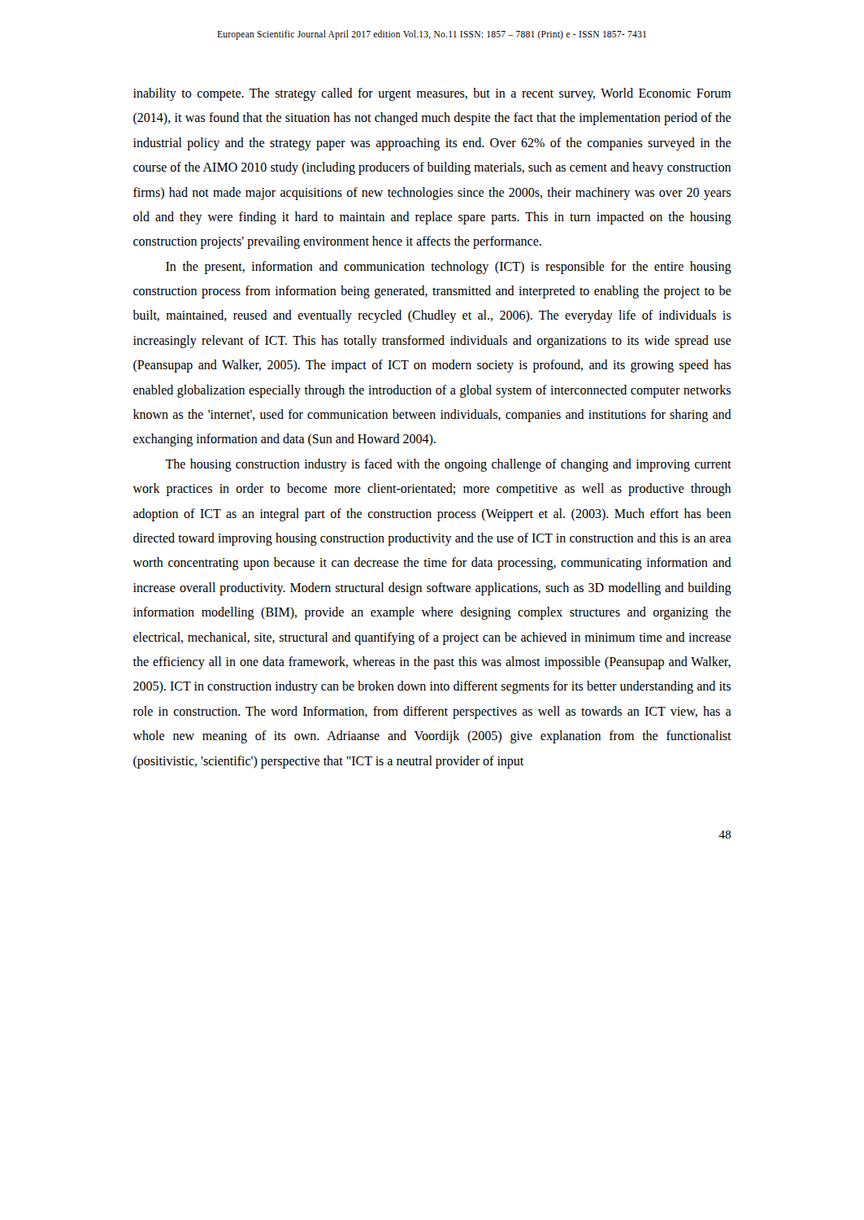European Scientific Journal April 2017 edition Vol.13, No.11 ISSN: 1857 – 7881 (Print) e - ISSN 1857- 7431
inability to compete. The strategy called for urgent measures, but in a recent survey, World Economic Forum (2014), it was found that the situation has not changed much despite the fact that the implementation period of the industrial policy and the strategy paper was approaching its end. Over 62% of the companies surveyed in the course of the AIMO 2010 study (including producers of building materials, such as cement and heavy construction firms) had not made major acquisitions of new technologies since the 2000s, their machinery was over 20 years old and they were finding it hard to maintain and replace spare parts. This in turn impacted on the housing construction projects' prevailing environment hence it affects the performance.
In the present, information and communication technology (ICT) is responsible for the entire housing construction process from information being generated, transmitted and interpreted to enabling the project to be built, maintained, reused and eventually recycled (Chudley et al., 2006). The everyday life of individuals is increasingly relevant of ICT. This has totally transformed individuals and organizations to its wide spread use (Peansupap and Walker, 2005). The impact of ICT on modern society is profound, and its growing speed has enabled globalization especially through the introduction of a global system of interconnected computer networks known as the 'internet', used for communication between individuals, companies and institutions for sharing and exchanging information and data (Sun and Howard 2004).
The housing construction industry is faced with the ongoing challenge of changing and improving current work practices in order to become more client-orientated; more competitive as well as productive through adoption of ICT as an integral part of the construction process (Weippert et al. (2003). Much effort has been directed toward improving housing construction productivity and the use of ICT in construction and this is an area worth concentrating upon because it can decrease the time for data processing, communicating information and increase overall productivity. Modern structural design software applications, such as 3D modelling and building information modelling (BIM), provide an example where designing complex structures and organizing the electrical, mechanical, site, structural and quantifying of a project can be achieved in minimum time and increase the efficiency all in one data framework, whereas in the past this was almost impossible (Peansupap and Walker, 2005). ICT in construction industry can be broken down into different segments for its better understanding and its role in construction. The word Information, from different perspectives as well as towards an ICT view, has a whole new meaning of its own. Adriaanse and Voordijk (2005) give explanation from the functionalist (positivistic, 'scientific') perspective that "ICT is a neutral provider of input
48